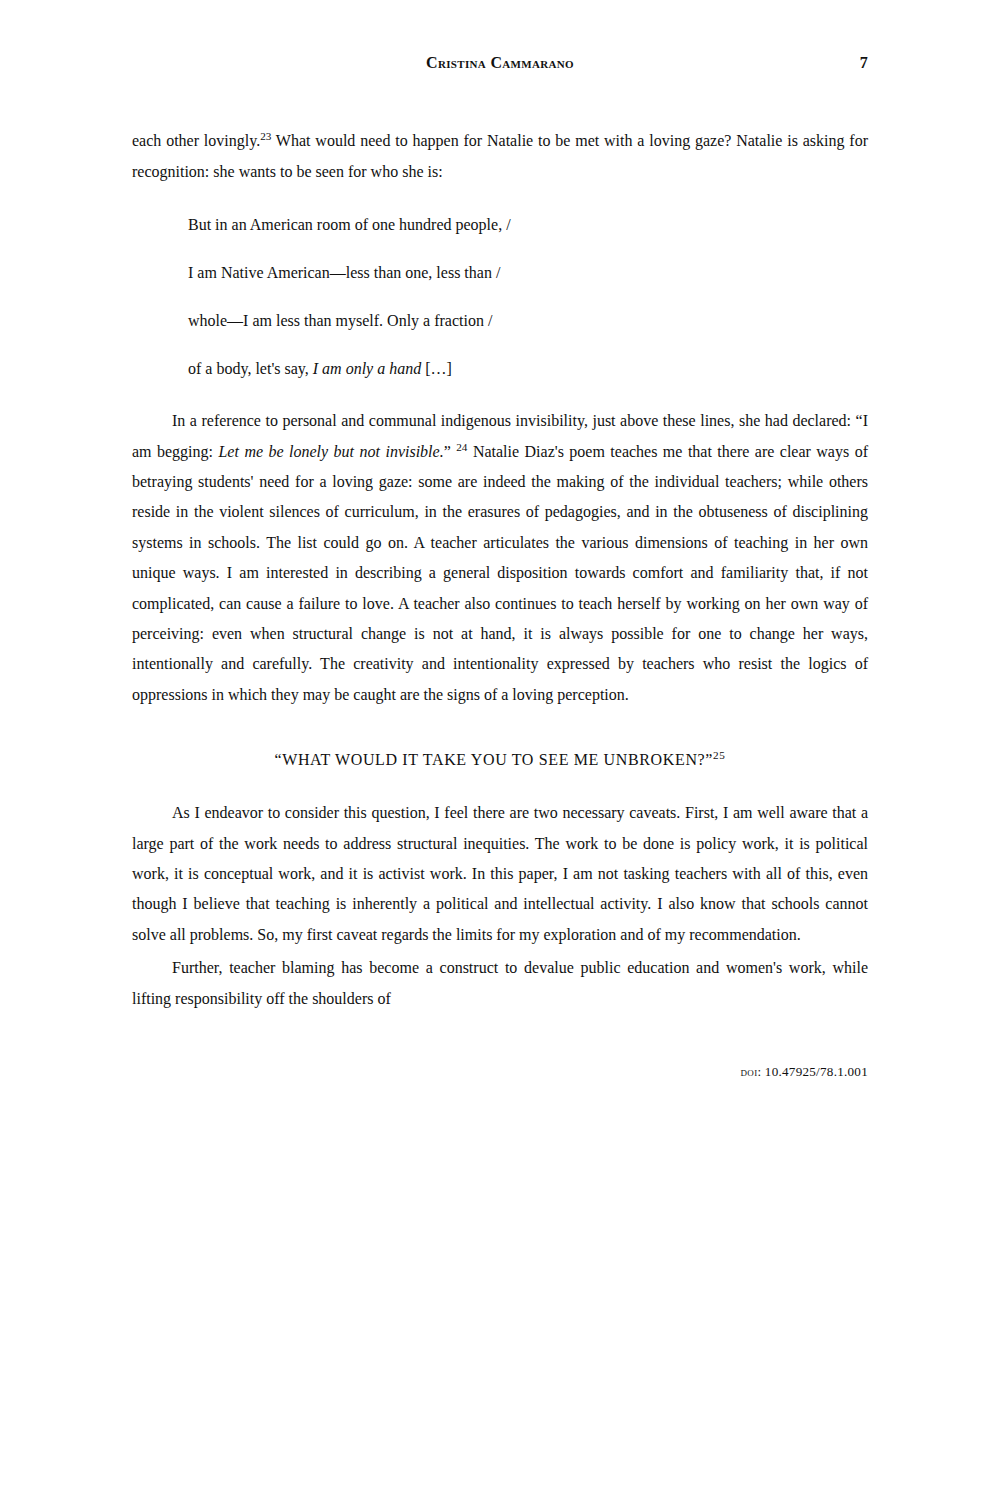Cristina Cammarano 7
each other lovingly.23 What would need to happen for Natalie to be met with a loving gaze? Natalie is asking for recognition: she wants to be seen for who she is:
But in an American room of one hundred people, /
I am Native American—less than one, less than /
whole—I am less than myself. Only a fraction /
of a body, let's say, I am only a hand […]
In a reference to personal and communal indigenous invisibility, just above these lines, she had declared: “I am begging: Let me be lonely but not invisible.” 24 Natalie Diaz's poem teaches me that there are clear ways of betraying students' need for a loving gaze: some are indeed the making of the individual teachers; while others reside in the violent silences of curriculum, in the erasures of pedagogies, and in the obtuseness of disciplining systems in schools. The list could go on. A teacher articulates the various dimensions of teaching in her own unique ways. I am interested in describing a general disposition towards comfort and familiarity that, if not complicated, can cause a failure to love. A teacher also continues to teach herself by working on her own way of perceiving: even when structural change is not at hand, it is always possible for one to change her ways, intentionally and carefully. The creativity and intentionality expressed by teachers who resist the logics of oppressions in which they may be caught are the signs of a loving perception.
“WHAT WOULD IT TAKE YOU TO SEE ME UNBROKEN?”25
As I endeavor to consider this question, I feel there are two necessary caveats. First, I am well aware that a large part of the work needs to address structural inequities. The work to be done is policy work, it is political work, it is conceptual work, and it is activist work. In this paper, I am not tasking teachers with all of this, even though I believe that teaching is inherently a political and intellectual activity. I also know that schools cannot solve all problems. So, my first caveat regards the limits for my exploration and of my recommendation.
Further, teacher blaming has become a construct to devalue public education and women's work, while lifting responsibility off the shoulders of
doi: 10.47925/78.1.001